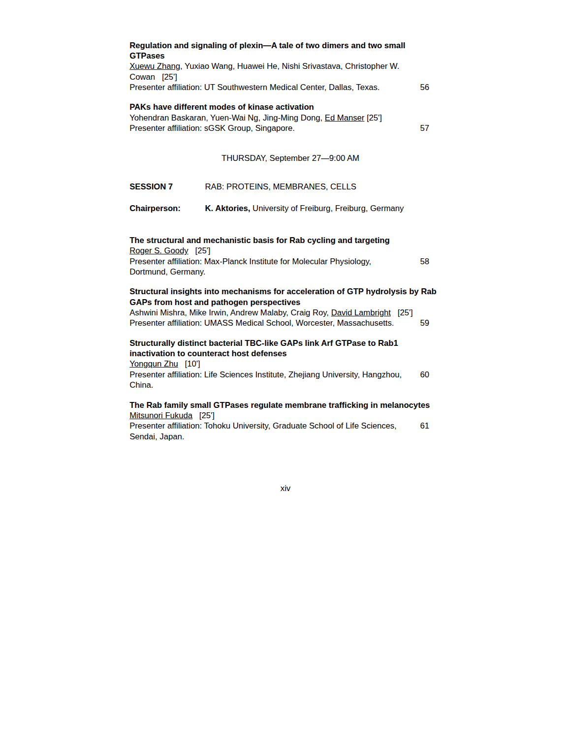Regulation and signaling of plexin—A tale of two dimers and two small GTPases
Xuewu Zhang, Yuxiao Wang, Huawei He, Nishi Srivastava, Christopher W. Cowan [25']
Presenter affiliation: UT Southwestern Medical Center, Dallas, Texas. 56
PAKs have different modes of kinase activation
Yohendran Baskaran, Yuen-Wai Ng, Jing-Ming Dong, Ed Manser [25']
Presenter affiliation: sGSK Group, Singapore. 57
THURSDAY, September 27—9:00 AM
SESSION 7
RAB: PROTEINS, MEMBRANES, CELLS
Chairperson:
K. Aktories, University of Freiburg, Freiburg, Germany
The structural and mechanistic basis for Rab cycling and targeting
Roger S. Goody [25']
Presenter affiliation: Max-Planck Institute for Molecular Physiology, Dortmund, Germany. 58
Structural insights into mechanisms for acceleration of GTP hydrolysis by Rab GAPs from host and pathogen perspectives
Ashwini Mishra, Mike Irwin, Andrew Malaby, Craig Roy, David Lambright [25']
Presenter affiliation: UMASS Medical School, Worcester, Massachusetts. 59
Structurally distinct bacterial TBC-like GAPs link Arf GTPase to Rab1 inactivation to counteract host defenses
Yongqun Zhu [10']
Presenter affiliation: Life Sciences Institute, Zhejiang University, Hangzhou, China. 60
The Rab family small GTPases regulate membrane trafficking in melanocytes
Mitsunori Fukuda [25']
Presenter affiliation: Tohoku University, Graduate School of Life Sciences, Sendai, Japan. 61
xiv